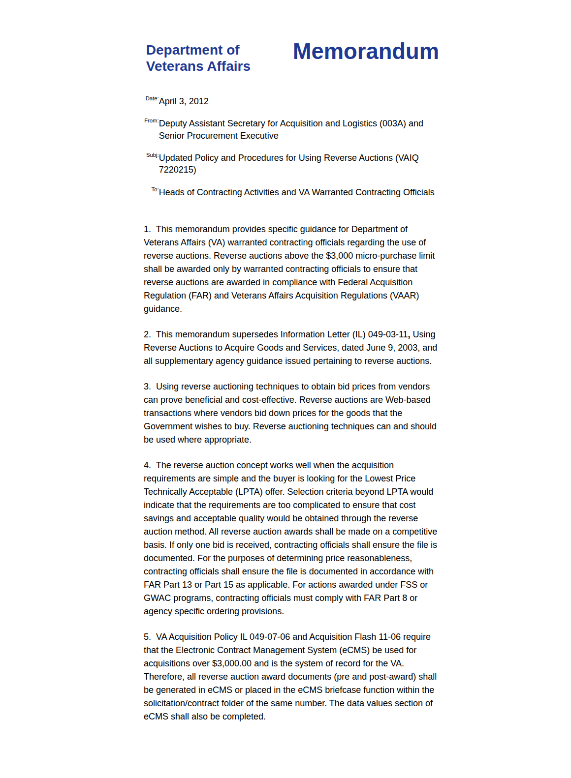Department of
Veterans Affairs
Memorandum
| Date: | April 3, 2012 |
| From: | Deputy Assistant Secretary for Acquisition and Logistics (003A) and Senior Procurement Executive |
| Subj: | Updated Policy and Procedures for Using Reverse Auctions (VAIQ 7220215) |
| To: | Heads of Contracting Activities and VA Warranted Contracting Officials |
1. This memorandum provides specific guidance for Department of Veterans Affairs (VA) warranted contracting officials regarding the use of reverse auctions. Reverse auctions above the $3,000 micro-purchase limit shall be awarded only by warranted contracting officials to ensure that reverse auctions are awarded in compliance with Federal Acquisition Regulation (FAR) and Veterans Affairs Acquisition Regulations (VAAR) guidance.
2. This memorandum supersedes Information Letter (IL) 049-03-11, Using Reverse Auctions to Acquire Goods and Services, dated June 9, 2003, and all supplementary agency guidance issued pertaining to reverse auctions.
3. Using reverse auctioning techniques to obtain bid prices from vendors can prove beneficial and cost-effective. Reverse auctions are Web-based transactions where vendors bid down prices for the goods that the Government wishes to buy. Reverse auctioning techniques can and should be used where appropriate.
4. The reverse auction concept works well when the acquisition requirements are simple and the buyer is looking for the Lowest Price Technically Acceptable (LPTA) offer. Selection criteria beyond LPTA would indicate that the requirements are too complicated to ensure that cost savings and acceptable quality would be obtained through the reverse auction method. All reverse auction awards shall be made on a competitive basis. If only one bid is received, contracting officials shall ensure the file is documented. For the purposes of determining price reasonableness, contracting officials shall ensure the file is documented in accordance with FAR Part 13 or Part 15 as applicable. For actions awarded under FSS or GWAC programs, contracting officials must comply with FAR Part 8 or agency specific ordering provisions.
5. VA Acquisition Policy IL 049-07-06 and Acquisition Flash 11-06 require that the Electronic Contract Management System (eCMS) be used for acquisitions over $3,000.00 and is the system of record for the VA. Therefore, all reverse auction award documents (pre and post-award) shall be generated in eCMS or placed in the eCMS briefcase function within the solicitation/contract folder of the same number. The data values section of eCMS shall also be completed.